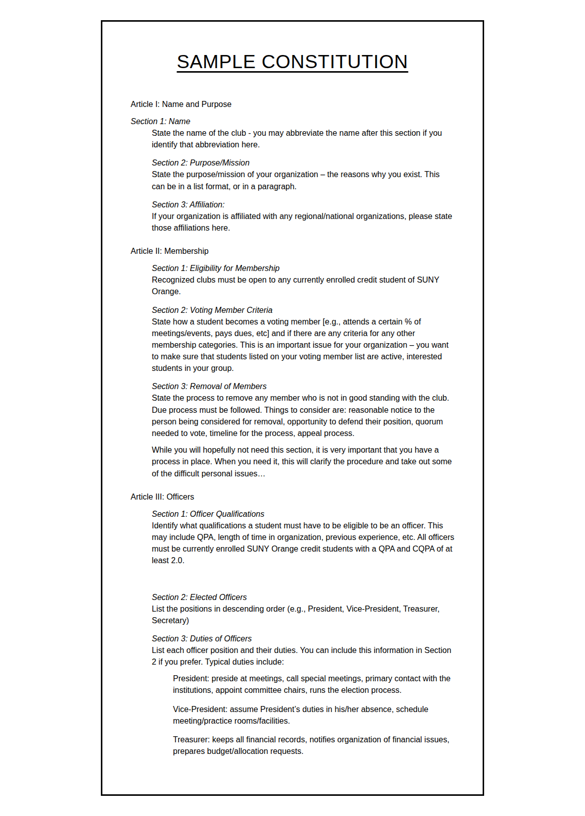SAMPLE CONSTITUTION
Article I: Name and Purpose
Section 1: Name
State the name of the club - you may abbreviate the name after this section if you identify that abbreviation here.
Section 2: Purpose/Mission
State the purpose/mission of your organization – the reasons why you exist. This can be in a list format, or in a paragraph.
Section 3: Affiliation:
If your organization is affiliated with any regional/national organizations, please state those affiliations here.
Article II: Membership
Section 1: Eligibility for Membership
Recognized clubs must be open to any currently enrolled credit student of SUNY Orange.
Section 2: Voting Member Criteria
State how a student becomes a voting member [e.g., attends a certain % of meetings/events, pays dues, etc] and if there are any criteria for any other membership categories. This is an important issue for your organization – you want to make sure that students listed on your voting member list are active, interested students in your group.
Section 3: Removal of Members
State the process to remove any member who is not in good standing with the club. Due process must be followed. Things to consider are: reasonable notice to the person being considered for removal, opportunity to defend their position, quorum needed to vote, timeline for the process, appeal process.
While you will hopefully not need this section, it is very important that you have a process in place. When you need it, this will clarify the procedure and take out some of the difficult personal issues…
Article III: Officers
Section 1: Officer Qualifications
Identify what qualifications a student must have to be eligible to be an officer. This may include QPA, length of time in organization, previous experience, etc. All officers must be currently enrolled SUNY Orange credit students with a QPA and CQPA of at least 2.0.
Section 2: Elected Officers
List the positions in descending order (e.g., President, Vice-President, Treasurer, Secretary)
Section 3: Duties of Officers
List each officer position and their duties. You can include this information in Section 2 if you prefer. Typical duties include:
President: preside at meetings, call special meetings, primary contact with the institutions, appoint committee chairs, runs the election process.
Vice-President: assume President’s duties in his/her absence, schedule meeting/practice rooms/facilities.
Treasurer: keeps all financial records, notifies organization of financial issues, prepares budget/allocation requests.